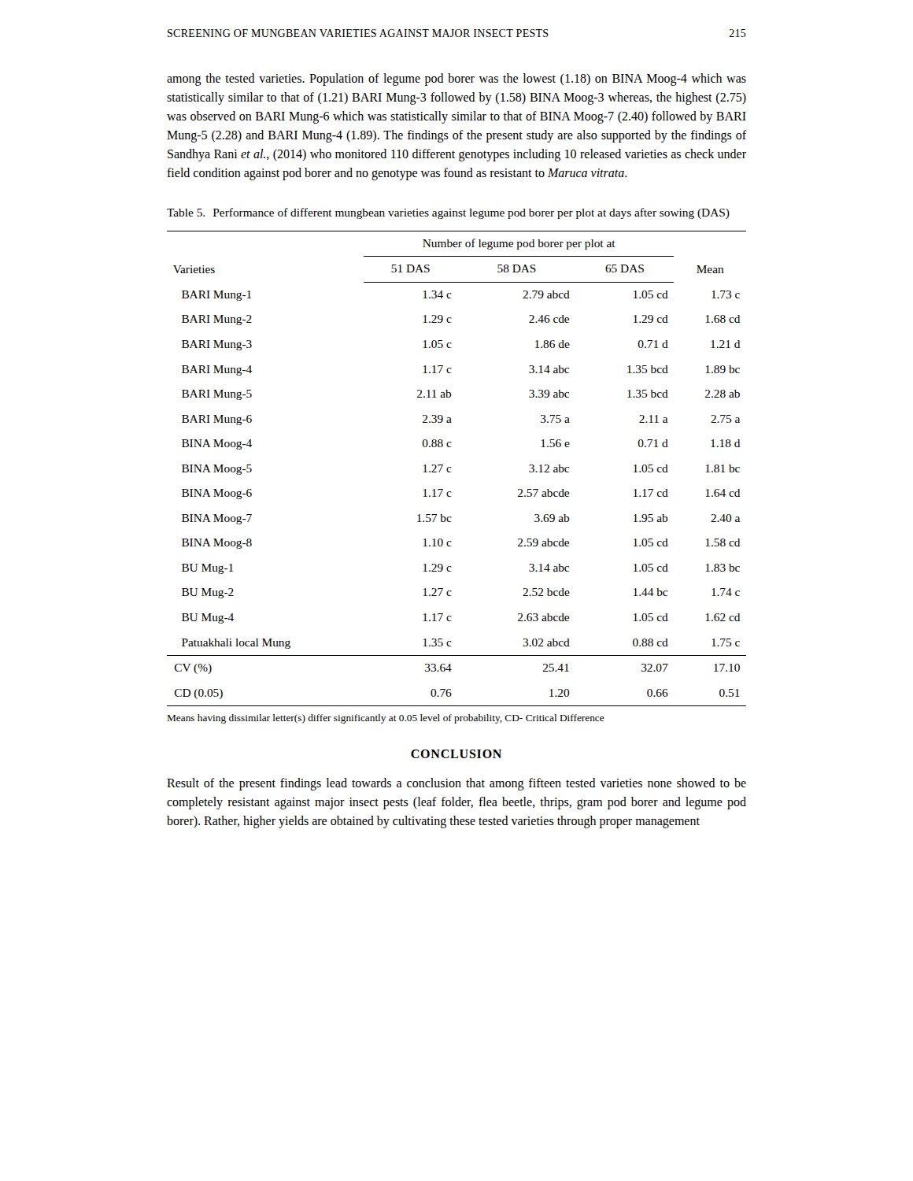Screening of mungbean varieties against major insect pests 215
among the tested varieties. Population of legume pod borer was the lowest (1.18) on BINA Moog-4 which was statistically similar to that of (1.21) BARI Mung-3 followed by (1.58) BINA Moog-3 whereas, the highest (2.75) was observed on BARI Mung-6 which was statistically similar to that of BINA Moog-7 (2.40) followed by BARI Mung-5 (2.28) and BARI Mung-4 (1.89). The findings of the present study are also supported by the findings of Sandhya Rani et al., (2014) who monitored 110 different genotypes including 10 released varieties as check under field condition against pod borer and no genotype was found as resistant to Maruca vitrata.
Table 5. Performance of different mungbean varieties against legume pod borer per plot at days after sowing (DAS)
| Varieties | Number of legume pod borer per plot at | Mean |
| --- | --- | --- |
| 51 DAS | 58 DAS | 65 DAS |
| BARI Mung-1 | 1.34 c | 2.79 abcd | 1.05 cd | 1.73 c |
| BARI Mung-2 | 1.29 c | 2.46 cde | 1.29 cd | 1.68 cd |
| BARI Mung-3 | 1.05 c | 1.86 de | 0.71 d | 1.21 d |
| BARI Mung-4 | 1.17 c | 3.14 abc | 1.35 bcd | 1.89 bc |
| BARI Mung-5 | 2.11 ab | 3.39 abc | 1.35 bcd | 2.28 ab |
| BARI Mung-6 | 2.39 a | 3.75 a | 2.11 a | 2.75 a |
| BINA Moog-4 | 0.88 c | 1.56 e | 0.71 d | 1.18 d |
| BINA Moog-5 | 1.27 c | 3.12 abc | 1.05 cd | 1.81 bc |
| BINA Moog-6 | 1.17 c | 2.57 abcde | 1.17 cd | 1.64 cd |
| BINA Moog-7 | 1.57 bc | 3.69 ab | 1.95 ab | 2.40 a |
| BINA Moog-8 | 1.10 c | 2.59 abcde | 1.05 cd | 1.58 cd |
| BU Mug-1 | 1.29 c | 3.14 abc | 1.05 cd | 1.83 bc |
| BU Mug-2 | 1.27 c | 2.52 bcde | 1.44 bc | 1.74 c |
| BU Mug-4 | 1.17 c | 2.63 abcde | 1.05 cd | 1.62 cd |
| Patuakhali local Mung | 1.35 c | 3.02 abcd | 0.88 cd | 1.75 c |
| CV (%) | 33.64 | 25.41 | 32.07 | 17.10 |
| CD (0.05) | 0.76 | 1.20 | 0.66 | 0.51 |
Means having dissimilar letter(s) differ significantly at 0.05 level of probability, CD- Critical Difference
Conclusion
Result of the present findings lead towards a conclusion that among fifteen tested varieties none showed to be completely resistant against major insect pests (leaf folder, flea beetle, thrips, gram pod borer and legume pod borer). Rather, higher yields are obtained by cultivating these tested varieties through proper management